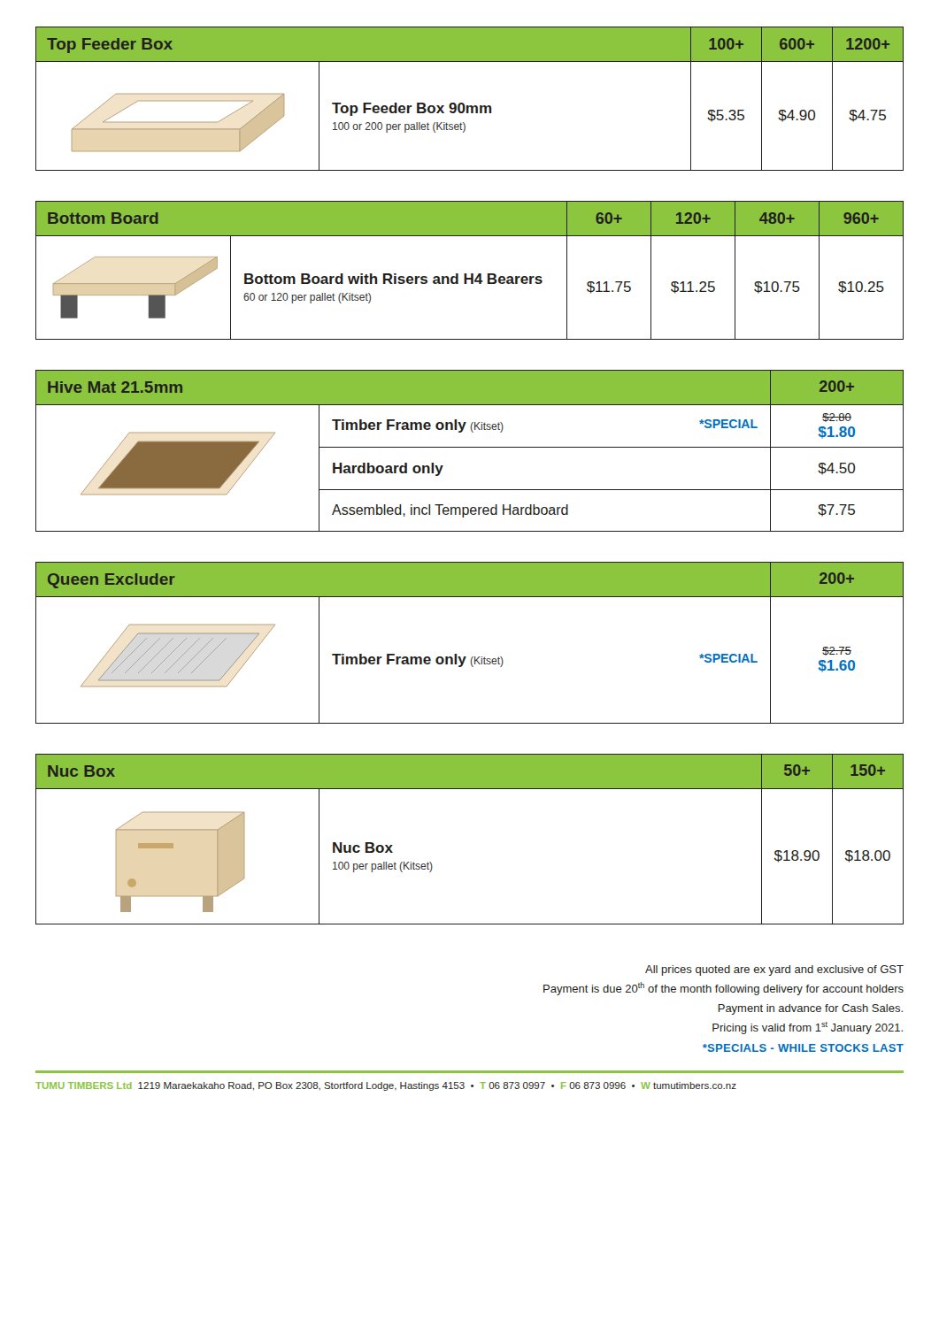| Top Feeder Box | 100+ | 600+ | 1200+ |
| --- | --- | --- | --- |
| | Top Feeder Box 90mm 100 or 200 per pallet (Kitset) | $5.35 | $4.90 | $4.75 |
| Bottom Board | 60+ | 120+ | 480+ | 960+ |
| --- | --- | --- | --- | --- |
| | Bottom Board with Risers and H4 Bearers 60 or 120 per pallet (Kitset) | $11.75 | $11.25 | $10.75 | $10.25 |
| Hive Mat 21.5mm | 200+ |
| --- | --- |
| | Timber Frame only (Kitset) *SPECIAL | $2.80 $1.80 |
| Hardboard only | $4.50 |
| Assembled, incl Tempered Hardboard | $7.75 |
| Queen Excluder | 200+ |
| --- | --- |
| | Timber Frame only (Kitset) *SPECIAL | $2.75 $1.60 |
| Nuc Box | 50+ | 150+ |
| --- | --- | --- |
| | Nuc Box 100 per pallet (Kitset) | $18.90 | $18.00 |
All prices quoted are ex yard and exclusive of GST
Payment is due 20th of the month following delivery for account holders
Payment in advance for Cash Sales.
Pricing is valid from 1st January 2021.
*SPECIALS - WHILE STOCKS LAST
TUMU TIMBERS Ltd 1219 Maraekakaho Road, PO Box 2308, Stortford Lodge, Hastings 4153 • T 06 873 0997 • F 06 873 0996 • W tumutimbers.co.nz